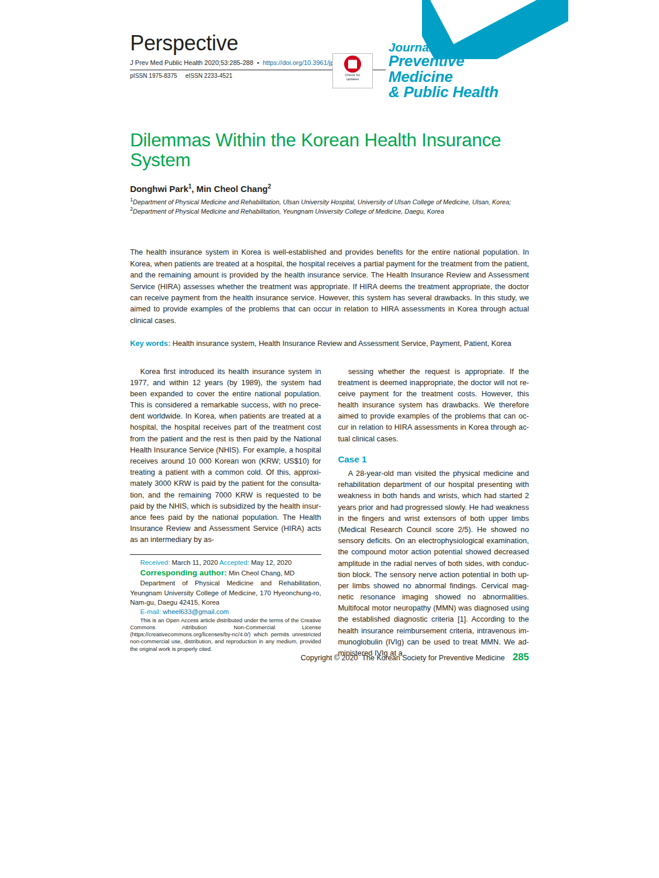Perspective
J Prev Med Public Health 2020;53:285-288 • https://doi.org/10.3961/jpmph.20.074
pISSN 1975-8375 eISSN 2233-4521
Check for updates
Journal of Preventive Medicine & Public Health
Dilemmas Within the Korean Health Insurance System
Donghwi Park1, Min Cheol Chang2
1Department of Physical Medicine and Rehabilitation, Ulsan University Hospital, University of Ulsan College of Medicine, Ulsan, Korea; 2Department of Physical Medicine and Rehabilitation, Yeungnam University College of Medicine, Daegu, Korea
The health insurance system in Korea is well-established and provides benefits for the entire national population. In Korea, when patients are treated at a hospital, the hospital receives a partial payment for the treatment from the patient, and the remaining amount is provided by the health insurance service. The Health Insurance Review and Assessment Service (HIRA) assesses whether the treatment was appropriate. If HIRA deems the treatment appropriate, the doctor can receive payment from the health insurance service. However, this system has several drawbacks. In this study, we aimed to provide examples of the problems that can occur in relation to HIRA assessments in Korea through actual clinical cases.
Key words: Health insurance system, Health Insurance Review and Assessment Service, Payment, Patient, Korea
Korea first introduced its health insurance system in 1977, and within 12 years (by 1989), the system had been expanded to cover the entire national population. This is considered a remarkable success, with no precedent worldwide. In Korea, when patients are treated at a hospital, the hospital receives part of the treatment cost from the patient and the rest is then paid by the National Health Insurance Service (NHIS). For example, a hospital receives around 10 000 Korean won (KRW; US$10) for treating a patient with a common cold. Of this, approximately 3000 KRW is paid by the patient for the consultation, and the remaining 7000 KRW is requested to be paid by the NHIS, which is subsidized by the health insurance fees paid by the national population. The Health Insurance Review and Assessment Service (HIRA) acts as an intermediary by as-
Received: March 11, 2020 Accepted: May 12, 2020
Corresponding author: Min Cheol Chang, MD
Department of Physical Medicine and Rehabilitation, Yeungnam University College of Medicine, 170 Hyeonchung-ro, Nam-gu, Daegu 42415, Korea
E-mail: wheel633@gmail.com
This is an Open Access article distributed under the terms of the Creative Commons Attribution Non-Commercial License (https://creativecommons.org/licenses/by-nc/4.0/) which permits unrestricted non-commercial use, distribution, and reproduction in any medium, provided the original work is properly cited.
sessing whether the request is appropriate. If the treatment is deemed inappropriate, the doctor will not receive payment for the treatment costs. However, this health insurance system has drawbacks. We therefore aimed to provide examples of the problems that can occur in relation to HIRA assessments in Korea through actual clinical cases.
Case 1
A 28-year-old man visited the physical medicine and rehabilitation department of our hospital presenting with weakness in both hands and wrists, which had started 2 years prior and had progressed slowly. He had weakness in the fingers and wrist extensors of both upper limbs (Medical Research Council score 2/5). He showed no sensory deficits. On an electrophysiological examination, the compound motor action potential showed decreased amplitude in the radial nerves of both sides, with conduction block. The sensory nerve action potential in both upper limbs showed no abnormal findings. Cervical magnetic resonance imaging showed no abnormalities. Multifocal motor neuropathy (MMN) was diagnosed using the established diagnostic criteria [1]. According to the health insurance reimbursement criteria, intravenous immunoglobulin (IVIg) can be used to treat MMN. We administered IVIg at a
Copyright © 2020 The Korean Society for Preventive Medicine 285